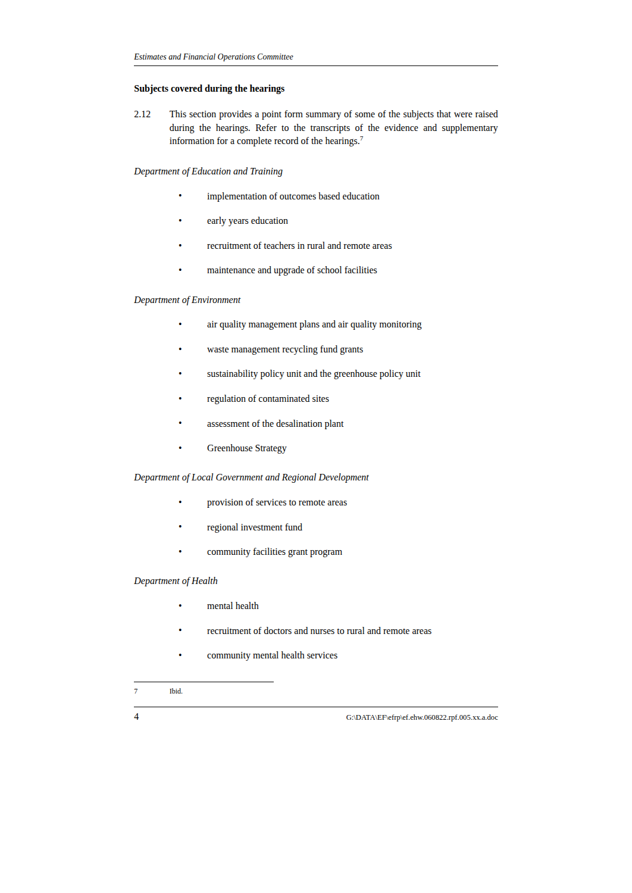Estimates and Financial Operations Committee
Subjects covered during the hearings
2.12
This section provides a point form summary of some of the subjects that were raised during the hearings. Refer to the transcripts of the evidence and supplementary information for a complete record of the hearings.7
Department of Education and Training
implementation of outcomes based education
early years education
recruitment of teachers in rural and remote areas
maintenance and upgrade of school facilities
Department of Environment
air quality management plans and air quality monitoring
waste management recycling fund grants
sustainability policy unit and the greenhouse policy unit
regulation of contaminated sites
assessment of the desalination plant
Greenhouse Strategy
Department of Local Government and Regional Development
provision of services to remote areas
regional investment fund
community facilities grant program
Department of Health
mental health
recruitment of doctors and nurses to rural and remote areas
community mental health services
7
Ibid.
4
G:\DATA\EF\efrp\ef.ehw.060822.rpf.005.xx.a.doc